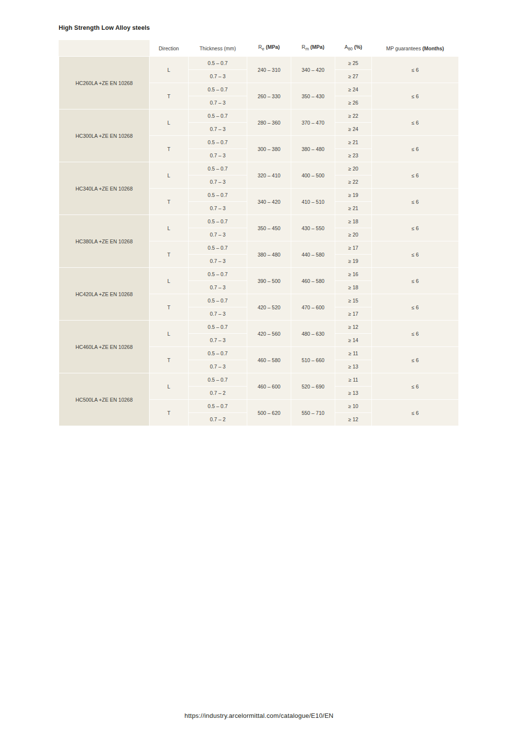High Strength Low Alloy steels
| | Direction | Thickness (mm) | R e (MPa) | R m (MPa) | A 80 (%) | MP guarantees (Months) |
| --- | --- | --- | --- | --- | --- | --- |
| HC260LA +ZE EN 10268 | L | 0.5 – 0.7 | 240 – 310 | 340 – 420 | ≥ 25 | ≤ 6 |
| 0.7 – 3 | ≥ 27 |
| T | 0.5 – 0.7 | 260 – 330 | 350 – 430 | ≥ 24 | ≤ 6 |
| 0.7 – 3 | ≥ 26 |
| HC300LA +ZE EN 10268 | L | 0.5 – 0.7 | 280 – 360 | 370 – 470 | ≥ 22 | ≤ 6 |
| 0.7 – 3 | ≥ 24 |
| T | 0.5 – 0.7 | 300 – 380 | 380 – 480 | ≥ 21 | ≤ 6 |
| 0.7 – 3 | ≥ 23 |
| HC340LA +ZE EN 10268 | L | 0.5 – 0.7 | 320 – 410 | 400 – 500 | ≥ 20 | ≤ 6 |
| 0.7 – 3 | ≥ 22 |
| T | 0.5 – 0.7 | 340 – 420 | 410 – 510 | ≥ 19 | ≤ 6 |
| 0.7 – 3 | ≥ 21 |
| HC380LA +ZE EN 10268 | L | 0.5 – 0.7 | 350 – 450 | 430 – 550 | ≥ 18 | ≤ 6 |
| 0.7 – 3 | ≥ 20 |
| T | 0.5 – 0.7 | 380 – 480 | 440 – 580 | ≥ 17 | ≤ 6 |
| 0.7 – 3 | ≥ 19 |
| HC420LA +ZE EN 10268 | L | 0.5 – 0.7 | 390 – 500 | 460 – 580 | ≥ 16 | ≤ 6 |
| 0.7 – 3 | ≥ 18 |
| T | 0.5 – 0.7 | 420 – 520 | 470 – 600 | ≥ 15 | ≤ 6 |
| 0.7 – 3 | ≥ 17 |
| HC460LA +ZE EN 10268 | L | 0.5 – 0.7 | 420 – 560 | 480 – 630 | ≥ 12 | ≤ 6 |
| 0.7 – 3 | ≥ 14 |
| T | 0.5 – 0.7 | 460 – 580 | 510 – 660 | ≥ 11 | ≤ 6 |
| 0.7 – 3 | ≥ 13 |
| HC500LA +ZE EN 10268 | L | 0.5 – 0.7 | 460 – 600 | 520 – 690 | ≥ 11 | ≤ 6 |
| 0.7 – 2 | ≥ 13 |
| T | 0.5 – 0.7 | 500 – 620 | 550 – 710 | ≥ 10 | ≤ 6 |
| 0.7 – 2 | ≥ 12 |
https://industry.arcelormittal.com/catalogue/E10/EN